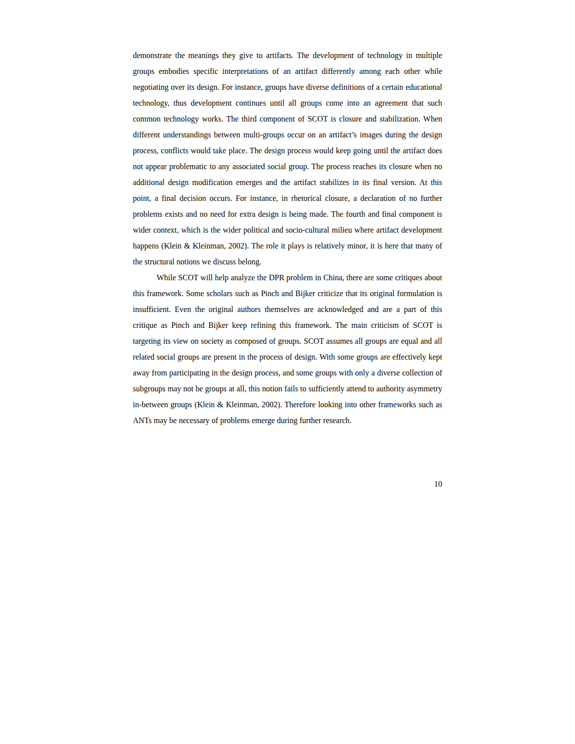demonstrate the meanings they give to artifacts. The development of technology in multiple groups embodies specific interpretations of an artifact differently among each other while negotiating over its design. For instance, groups have diverse definitions of a certain educational technology, thus development continues until all groups come into an agreement that such common technology works. The third component of SCOT is closure and stabilization. When different understandings between multi-groups occur on an artifact’s images during the design process, conflicts would take place. The design process would keep going until the artifact does not appear problematic to any associated social group. The process reaches its closure when no additional design modification emerges and the artifact stabilizes in its final version. At this point, a final decision occurs. For instance, in rhetorical closure, a declaration of no further problems exists and no need for extra design is being made. The fourth and final component is wider context, which is the wider political and socio-cultural milieu where artifact development happens (Klein & Kleinman, 2002). The role it plays is relatively minor, it is here that many of the structural notions we discuss belong.
While SCOT will help analyze the DPR problem in China, there are some critiques about this framework. Some scholars such as Pinch and Bijker criticize that its original formulation is insufficient. Even the original authors themselves are acknowledged and are a part of this critique as Pinch and Bijker keep refining this framework. The main criticism of SCOT is targeting its view on society as composed of groups. SCOT assumes all groups are equal and all related social groups are present in the process of design. With some groups are effectively kept away from participating in the design process, and some groups with only a diverse collection of subgroups may not be groups at all, this notion fails to sufficiently attend to authority asymmetry in-between groups (Klein & Kleinman, 2002). Therefore looking into other frameworks such as ANTs may be necessary of problems emerge during further research.
10